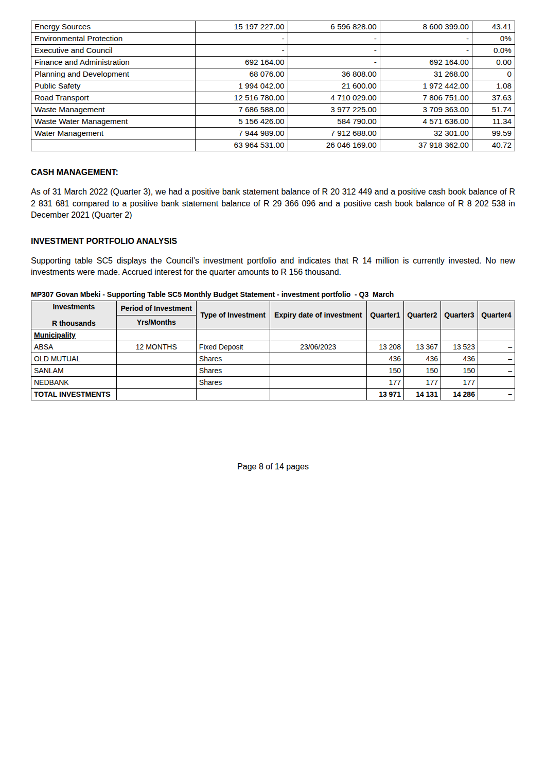| Energy Sources | 15 197 227.00 | 6 596 828.00 | 8 600 399.00 | 43.41 |
| Environmental Protection | - | - | - | 0% |
| Executive and Council | - | - | - | 0.0% |
| Finance and Administration | 692 164.00 | - | 692 164.00 | 0.00 |
| Planning and Development | 68 076.00 | 36 808.00 | 31 268.00 | 0 |
| Public Safety | 1 994 042.00 | 21 600.00 | 1 972 442.00 | 1.08 |
| Road Transport | 12 516 780.00 | 4 710 029.00 | 7 806 751.00 | 37.63 |
| Waste Management | 7 686 588.00 | 3 977 225.00 | 3 709 363.00 | 51.74 |
| Waste Water Management | 5 156 426.00 | 584 790.00 | 4 571 636.00 | 11.34 |
| Water Management | 7 944 989.00 | 7 912 688.00 | 32 301.00 | 99.59 |
| | 63 964 531.00 | 26 046 169.00 | 37 918 362.00 | 40.72 |
CASH MANAGEMENT:
As of 31 March 2022 (Quarter 3), we had a positive bank statement balance of R 20 312 449 and a positive cash book balance of R 2 831 681 compared to a positive bank statement balance of R 29 366 096 and a positive cash book balance of R 8 202 538 in December 2021 (Quarter 2)
INVESTMENT PORTFOLIO ANALYSIS
Supporting table SC5 displays the Council’s investment portfolio and indicates that R 14 million is currently invested. No new investments were made. Accrued interest for the quarter amounts to R 156 thousand.
MP307 Govan Mbeki - Supporting Table SC5 Monthly Budget Statement - investment portfolio - Q3 March
| Investments R thousands | Period of Investment | Type of Investment | Expiry date of investment | Quarter1 | Quarter2 | Quarter3 | Quarter4 |
| --- | --- | --- | --- | --- | --- | --- | --- |
| Yrs/Months |
| Municipality | | | | | | | |
| ABSA | 12 MONTHS | Fixed Deposit | 23/06/2023 | 13 208 | 13 367 | 13 523 | – |
| OLD MUTUAL | | Shares | | 436 | 436 | 436 | – |
| SANLAM | | Shares | | 150 | 150 | 150 | – |
| NEDBANK | | Shares | | 177 | 177 | 177 | |
| TOTAL INVESTMENTS | | | | 13 971 | 14 131 | 14 286 | – |
Page 8 of 14 pages